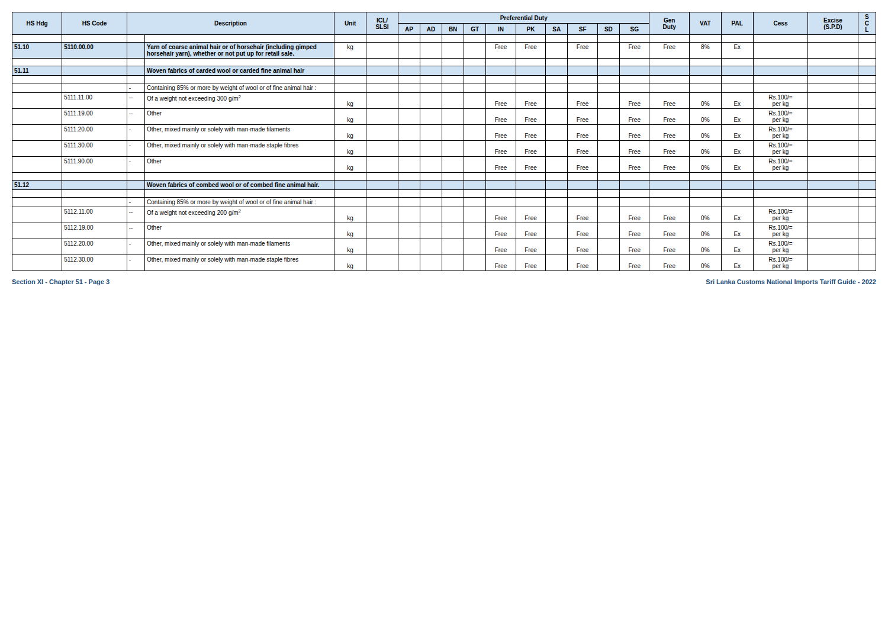| HS Hdg | HS Code | Description | Unit | ICL/ SLSI | Preferential Duty | Gen Duty | VAT | PAL | Cess | Excise (S.P.D) | S C L |
| --- | --- | --- | --- | --- | --- | --- | --- | --- | --- | --- | --- |
| AP | AD | BN | GT | IN | PK | SA | SF | SD | SG |
| 51.10 | 5110.00.00 | | Yarn of coarse animal hair or of horsehair (including gimped horsehair yarn), whether or not put up for retail sale. | kg | | | | | | Free | Free | | Free | | Free | Free | 8% | Ex | | | |
| 51.11 | | | Woven fabrics of carded wool or carded fine animal hair | | | | | | | | | | | | | | | | | | |
| | | - | Containing 85% or more by weight of wool or of fine animal hair : | | | | | | | | | | | | | | | | | | |
| | 5111.11.00 | -- | Of a weight not exceeding 300 g/m 2 | kg | | | | | | Free | Free | | Free | | Free | Free | 0% | Ex | Rs.100/= per kg | | |
| | 5111.19.00 | -- | Other | kg | | | | | | Free | Free | | Free | | Free | Free | 0% | Ex | Rs.100/= per kg | | |
| | 5111.20.00 | - | Other, mixed mainly or solely with man-made filaments | kg | | | | | | Free | Free | | Free | | Free | Free | 0% | Ex | Rs.100/= per kg | | |
| | 5111.30.00 | - | Other, mixed mainly or solely with man-made staple fibres | kg | | | | | | Free | Free | | Free | | Free | Free | 0% | Ex | Rs.100/= per kg | | |
| | 5111.90.00 | - | Other | kg | | | | | | Free | Free | | Free | | Free | Free | 0% | Ex | Rs.100/= per kg | | |
| 51.12 | | | Woven fabrics of combed wool or of combed fine animal hair. | | | | | | | | | | | | | | | | | | |
| | | - | Containing 85% or more by weight of wool or of fine animal hair : | | | | | | | | | | | | | | | | | | |
| | 5112.11.00 | -- | Of a weight not exceeding 200 g/m 2 | kg | | | | | | Free | Free | | Free | | Free | Free | 0% | Ex | Rs.100/= per kg | | |
| | 5112.19.00 | -- | Other | kg | | | | | | Free | Free | | Free | | Free | Free | 0% | Ex | Rs.100/= per kg | | |
| | 5112.20.00 | - | Other, mixed mainly or solely with man-made filaments | kg | | | | | | Free | Free | | Free | | Free | Free | 0% | Ex | Rs.100/= per kg | | |
| | 5112.30.00 | - | Other, mixed mainly or solely with man-made staple fibres | kg | | | | | | Free | Free | | Free | | Free | Free | 0% | Ex | Rs.100/= per kg | | |
Section XI - Chapter 51 - Page 3
Sri Lanka Customs National Imports Tariff Guide - 2022